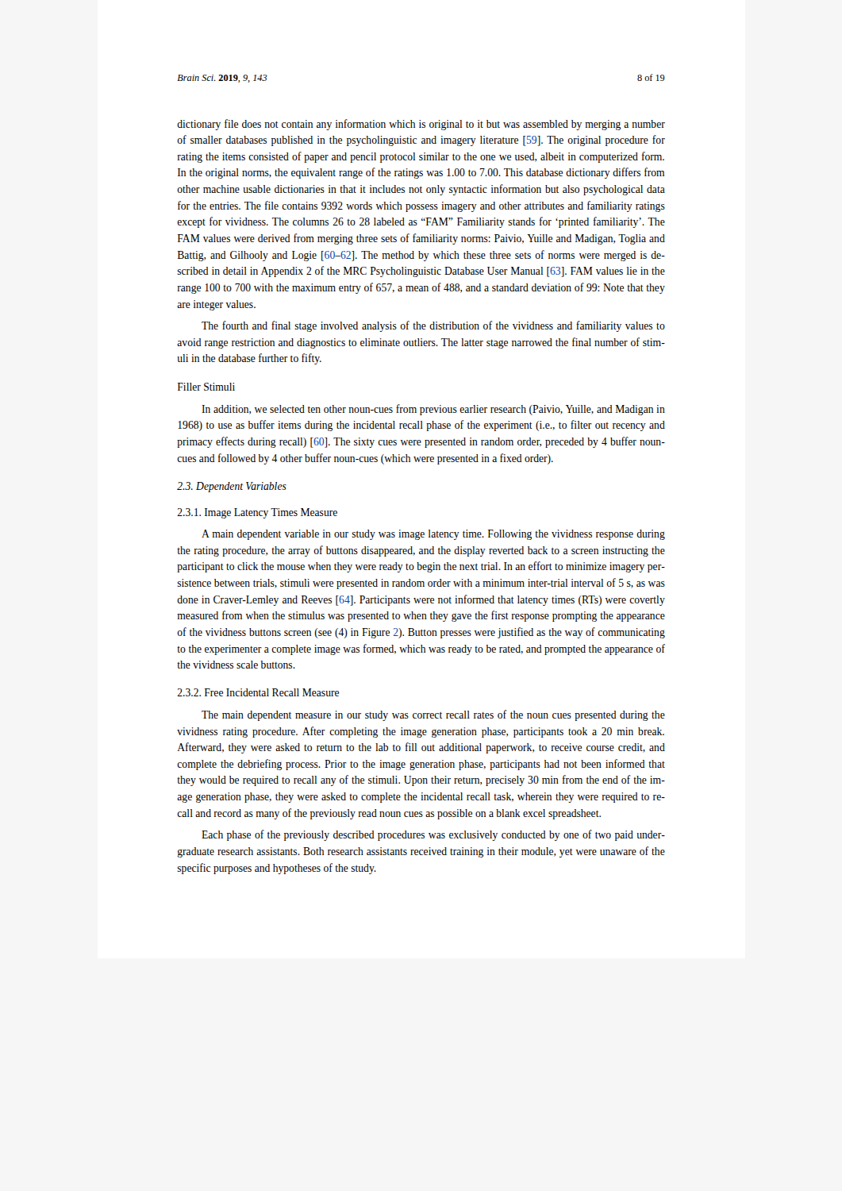Brain Sci. 2019, 9, 143
8 of 19
dictionary file does not contain any information which is original to it but was assembled by merging a number of smaller databases published in the psycholinguistic and imagery literature [59]. The original procedure for rating the items consisted of paper and pencil protocol similar to the one we used, albeit in computerized form. In the original norms, the equivalent range of the ratings was 1.00 to 7.00. This database dictionary differs from other machine usable dictionaries in that it includes not only syntactic information but also psychological data for the entries. The file contains 9392 words which possess imagery and other attributes and familiarity ratings except for vividness. The columns 26 to 28 labeled as “FAM” Familiarity stands for ‘printed familiarity’. The FAM values were derived from merging three sets of familiarity norms: Paivio, Yuille and Madigan, Toglia and Battig, and Gilhooly and Logie [60–62]. The method by which these three sets of norms were merged is described in detail in Appendix 2 of the MRC Psycholinguistic Database User Manual [63]. FAM values lie in the range 100 to 700 with the maximum entry of 657, a mean of 488, and a standard deviation of 99: Note that they are integer values.
The fourth and final stage involved analysis of the distribution of the vividness and familiarity values to avoid range restriction and diagnostics to eliminate outliers. The latter stage narrowed the final number of stimuli in the database further to fifty.
Filler Stimuli
In addition, we selected ten other noun-cues from previous earlier research (Paivio, Yuille, and Madigan in 1968) to use as buffer items during the incidental recall phase of the experiment (i.e., to filter out recency and primacy effects during recall) [60]. The sixty cues were presented in random order, preceded by 4 buffer noun-cues and followed by 4 other buffer noun-cues (which were presented in a fixed order).
2.3. Dependent Variables
2.3.1. Image Latency Times Measure
A main dependent variable in our study was image latency time. Following the vividness response during the rating procedure, the array of buttons disappeared, and the display reverted back to a screen instructing the participant to click the mouse when they were ready to begin the next trial. In an effort to minimize imagery persistence between trials, stimuli were presented in random order with a minimum inter-trial interval of 5 s, as was done in Craver-Lemley and Reeves [64]. Participants were not informed that latency times (RTs) were covertly measured from when the stimulus was presented to when they gave the first response prompting the appearance of the vividness buttons screen (see (4) in Figure 2). Button presses were justified as the way of communicating to the experimenter a complete image was formed, which was ready to be rated, and prompted the appearance of the vividness scale buttons.
2.3.2. Free Incidental Recall Measure
The main dependent measure in our study was correct recall rates of the noun cues presented during the vividness rating procedure. After completing the image generation phase, participants took a 20 min break. Afterward, they were asked to return to the lab to fill out additional paperwork, to receive course credit, and complete the debriefing process. Prior to the image generation phase, participants had not been informed that they would be required to recall any of the stimuli. Upon their return, precisely 30 min from the end of the image generation phase, they were asked to complete the incidental recall task, wherein they were required to recall and record as many of the previously read noun cues as possible on a blank excel spreadsheet.
Each phase of the previously described procedures was exclusively conducted by one of two paid undergraduate research assistants. Both research assistants received training in their module, yet were unaware of the specific purposes and hypotheses of the study.